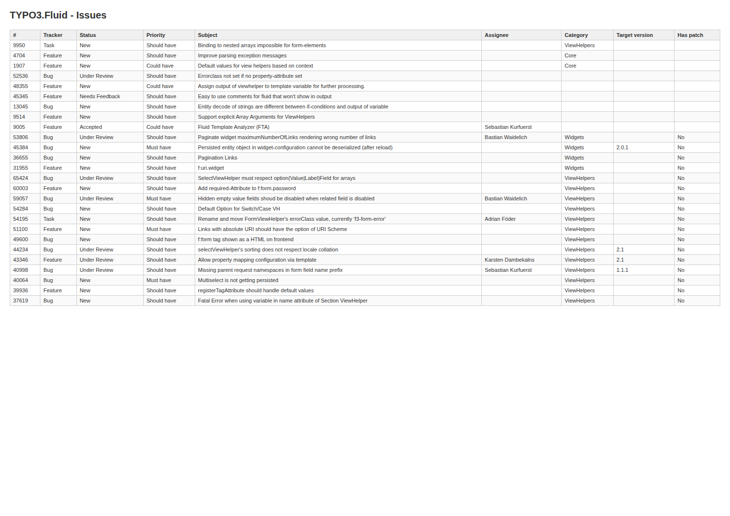TYPO3.Fluid - Issues
| # | Tracker | Status | Priority | Subject | Assignee | Category | Target version | Has patch |
| --- | --- | --- | --- | --- | --- | --- | --- | --- |
| 9950 | Task | New | Should have | Binding to nested arrays impossible for form-elements | | ViewHelpers | | |
| 4704 | Feature | New | Should have | Improve parsing exception messages | | Core | | |
| 1907 | Feature | New | Could have | Default values for view helpers based on context | | Core | | |
| 52536 | Bug | Under Review | Should have | Errorclass not set if no property-attribute set | | | | |
| 48355 | Feature | New | Could have | Assign output of viewhelper to template variable for further processing. | | | | |
| 45345 | Feature | Needs Feedback | Should have | Easy to use comments for fluid that won't show in output | | | | |
| 13045 | Bug | New | Should have | Entity decode of strings are different between if-conditions and output of variable | | | | |
| 9514 | Feature | New | Should have | Support explicit Array Arguments for ViewHelpers | | | | |
| 9005 | Feature | Accepted | Could have | Fluid Template Analyzer (FTA) | Sebastian Kurfuerst | | | |
| 53806 | Bug | Under Review | Should have | Paginate widget maximumNumberOfLinks rendering wrong number of links | Bastian Waidelich | Widgets | | No |
| 45384 | Bug | New | Must have | Persisted entity object in widget-configuration cannot be deserialized (after reload) | | Widgets | 2.0.1 | No |
| 36655 | Bug | New | Should have | Pagination Links | | Widgets | | No |
| 31955 | Feature | New | Should have | f:uri.widget | | Widgets | | No |
| 65424 | Bug | Under Review | Should have | SelectViewHelper must respect option(Value/Label)Field for arrays | | ViewHelpers | | No |
| 60003 | Feature | New | Should have | Add required-Attribute to f:form.password | | ViewHelpers | | No |
| 59057 | Bug | Under Review | Must have | Hidden empty value fields shoud be disabled when related field is disabled | Bastian Waidelich | ViewHelpers | | No |
| 54284 | Bug | New | Should have | Default Option for Switch/Case VH | | ViewHelpers | | No |
| 54195 | Task | New | Should have | Rename and move FormViewHelper's errorClass value, currently 'f3-form-error' | Adrian Föder | ViewHelpers | | No |
| 51100 | Feature | New | Must have | Links with absolute URI should have the option of URI Scheme | | ViewHelpers | | No |
| 49600 | Bug | New | Should have | f:form tag shown as a HTML on frontend | | ViewHelpers | | No |
| 44234 | Bug | Under Review | Should have | selectViewHelper's sorting does not respect locale collation | | ViewHelpers | 2.1 | No |
| 43346 | Feature | Under Review | Should have | Allow property mapping configuration via template | Karsten Dambekalns | ViewHelpers | 2.1 | No |
| 40998 | Bug | Under Review | Should have | Missing parent request namespaces in form field name prefix | Sebastian Kurfuerst | ViewHelpers | 1.1.1 | No |
| 40064 | Bug | New | Must have | Multiselect is not getting persisted | | ViewHelpers | | No |
| 39936 | Feature | New | Should have | registerTagAttribute should handle default values | | ViewHelpers | | No |
| 37619 | Bug | New | Should have | Fatal Error when using variable in name attribute of Section ViewHelper | | ViewHelpers | | No |